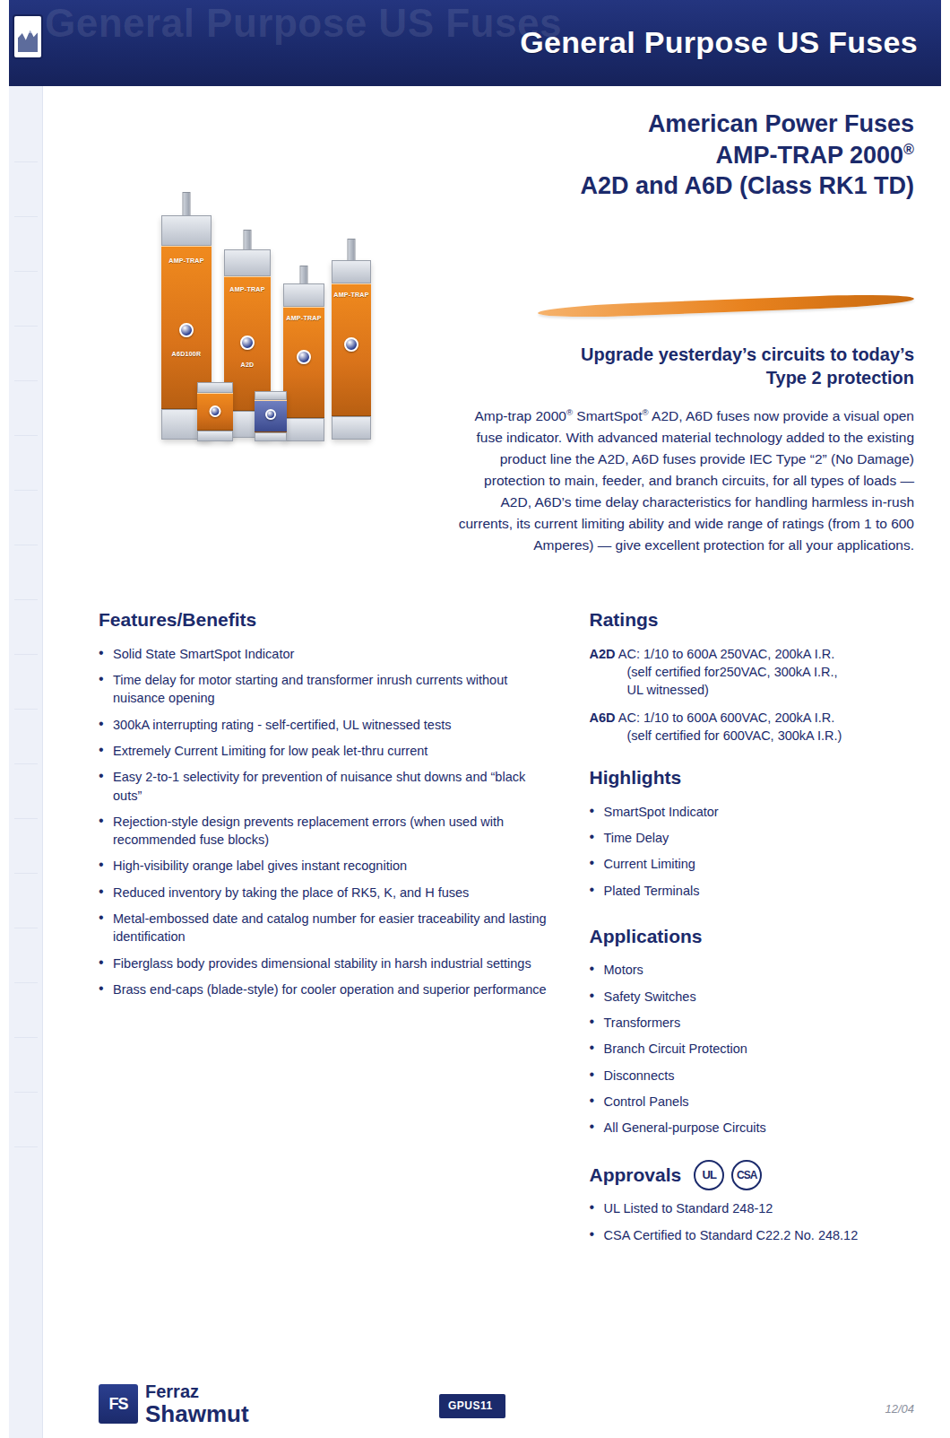General Purpose US Fuses
General Purpose US Fuses
American Power Fuses
AMP-TRAP 2000®
A2D and A6D (Class RK1 TD)
AMP-TRAP
A6D100R
AMP-TRAP
A2D
AMP-TRAP
AMP-TRAP
Upgrade yesterday’s circuits to today’s
Type 2 protection
Amp-trap 2000® SmartSpot® A2D, A6D fuses now provide a visual open fuse indicator. With advanced material technology added to the existing product line the A2D, A6D fuses provide IEC Type “2” (No Damage) protection to main, feeder, and branch circuits, for all types of loads — A2D, A6D’s time delay characteristics for handling harmless in-rush currents, its current limiting ability and wide range of ratings (from 1 to 600 Amperes) — give excellent protection for all your applications.
Features/Benefits
Solid State SmartSpot Indicator
Time delay for motor starting and transformer inrush currents without nuisance opening
300kA interrupting rating - self-certified, UL witnessed tests
Extremely Current Limiting for low peak let-thru current
Easy 2-to-1 selectivity for prevention of nuisance shut downs and “black outs”
Rejection-style design prevents replacement errors (when used with recommended fuse blocks)
High-visibility orange label gives instant recognition
Reduced inventory by taking the place of RK5, K, and H fuses
Metal-embossed date and catalog number for easier traceability and lasting identification
Fiberglass body provides dimensional stability in harsh industrial settings
Brass end-caps (blade-style) for cooler operation and superior performance
Ratings
A2D AC: 1/10 to 600A 250VAC, 200kA I.R. (self certified for250VAC, 300kA I.R., UL witnessed)
A6D AC: 1/10 to 600A 600VAC, 200kA I.R. (self certified for 600VAC, 300kA I.R.)
Highlights
SmartSpot Indicator
Time Delay
Current Limiting
Plated Terminals
Applications
Motors
Safety Switches
Transformers
Branch Circuit Protection
Disconnects
Control Panels
All General-purpose Circuits
Approvals
UL
CSA
UL Listed to Standard 248-12
CSA Certified to Standard C22.2 No. 248.12
FS
Ferraz Shawmut
GPUS11
12/04